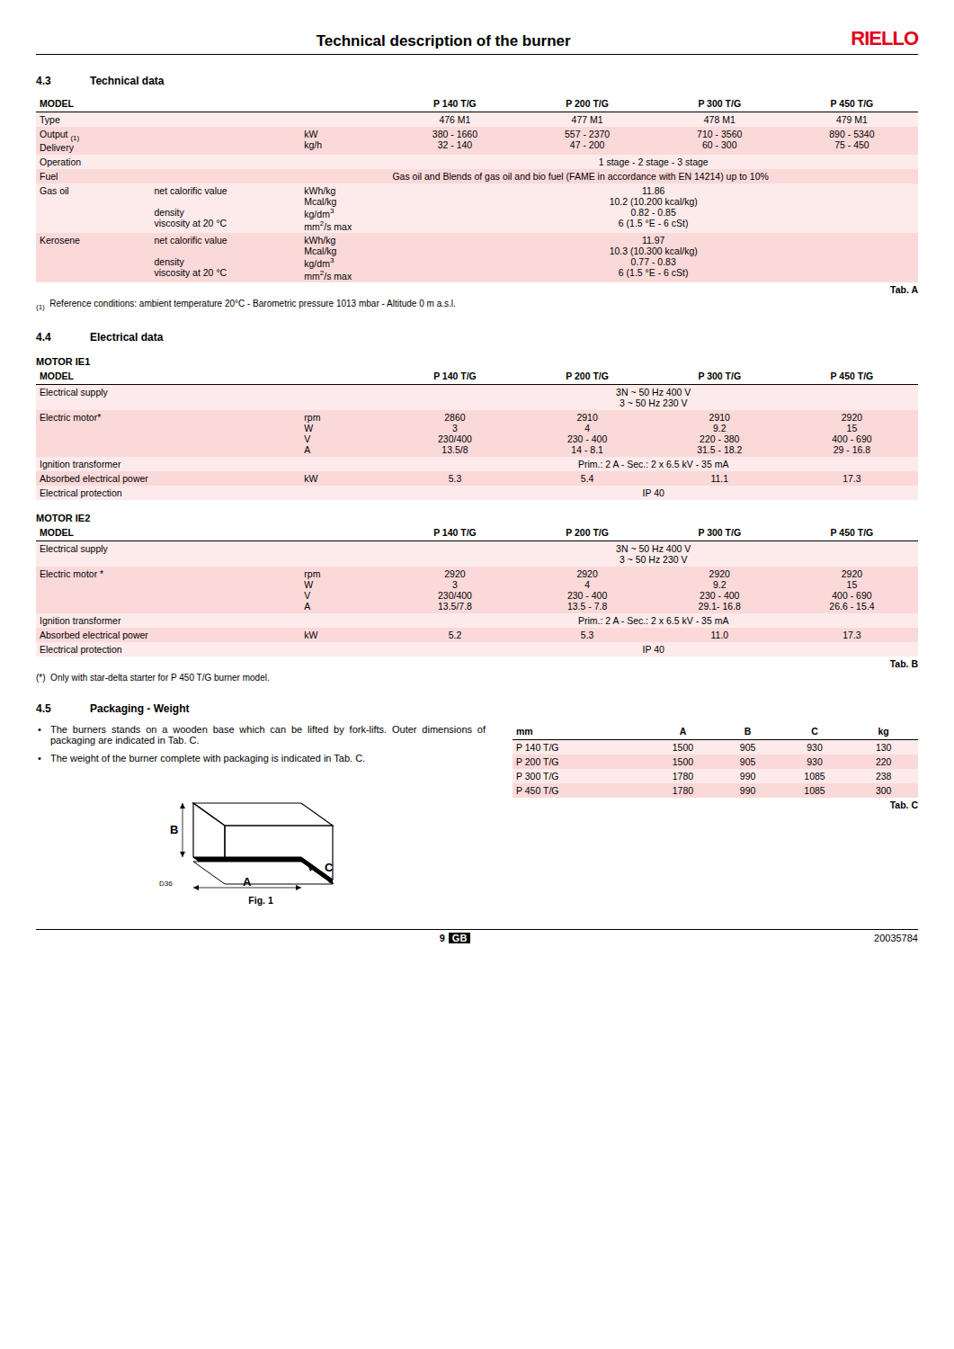Technical description of the burner
RIELLO
4.3 Technical data
| MODEL | | | P 140 T/G | P 200 T/G | P 300 T/G | P 450 T/G |
| Type | | | 476 M1 | 477 M1 | 478 M1 | 479 M1 |
| Output (1) Delivery | | kW kg/h | 380 - 1660 32 - 140 | 557 - 2370 47 - 200 | 710 - 3560 60 - 300 | 890 - 5340 75 - 450 |
| Operation | | | 1 stage - 2 stage - 3 stage |
| Fuel | | | Gas oil and Blends of gas oil and bio fuel (FAME in accordance with EN 14214) up to 10% |
| Gas oil | net calorific value density viscosity at 20 °C | kWh/kg Mcal/kg kg/dm 3 mm 2 /s max | 11.86 10.2 (10.200 kcal/kg) 0.82 - 0.85 6 (1.5 °E - 6 cSt) |
| Kerosene | net calorific value density viscosity at 20 °C | kWh/kg Mcal/kg kg/dm 3 mm 2 /s max | 11.97 10.3 (10.300 kcal/kg) 0.77 - 0.83 6 (1.5 °E - 6 cSt) |
Tab. A
(1) Reference conditions: ambient temperature 20°C - Barometric pressure 1013 mbar - Altitude 0 m a.s.l.
4.4 Electrical data
MOTOR IE1
| MODEL | | P 140 T/G | P 200 T/G | P 300 T/G | P 450 T/G |
| Electrical supply | | 3N ~ 50 Hz 400 V 3 ~ 50 Hz 230 V |
| Electric motor* | rpm W V A | 2860 3 230/400 13.5/8 | 2910 4 230 - 400 14 - 8.1 | 2910 9.2 220 - 380 31.5 - 18.2 | 2920 15 400 - 690 29 - 16.8 |
| Ignition transformer | | Prim.: 2 A - Sec.: 2 x 6.5 kV - 35 mA |
| Absorbed electrical power | kW | 5.3 | 5.4 | 11.1 | 17.3 |
| Electrical protection | | IP 40 |
MOTOR IE2
| MODEL | | P 140 T/G | P 200 T/G | P 300 T/G | P 450 T/G |
| Electrical supply | | 3N ~ 50 Hz 400 V 3 ~ 50 Hz 230 V |
| Electric motor * | rpm W V A | 2920 3 230/400 13.5/7.8 | 2920 4 230 - 400 13.5 - 7.8 | 2920 9.2 230 - 400 29.1- 16.8 | 2920 15 400 - 690 26.6 - 15.4 |
| Ignition transformer | | Prim.: 2 A - Sec.: 2 x 6.5 kV - 35 mA |
| Absorbed electrical power | kW | 5.2 | 5.3 | 11.0 | 17.3 |
| Electrical protection | | IP 40 |
Tab. B
(*) Only with star-delta starter for P 450 T/G burner model.
4.5 Packaging - Weight
The burners stands on a wooden base which can be lifted by fork-lifts. Outer dimensions of packaging are indicated in Tab. C.
The weight of the burner complete with packaging is indicated in Tab. C.
B A C D36
Fig. 1
| mm | A | B | C | kg |
| P 140 T/G | 1500 | 905 | 930 | 130 |
| P 200 T/G | 1500 | 905 | 930 | 220 |
| P 300 T/G | 1780 | 990 | 1085 | 238 |
| P 450 T/G | 1780 | 990 | 1085 | 300 |
Tab. C
9 GB
20035784